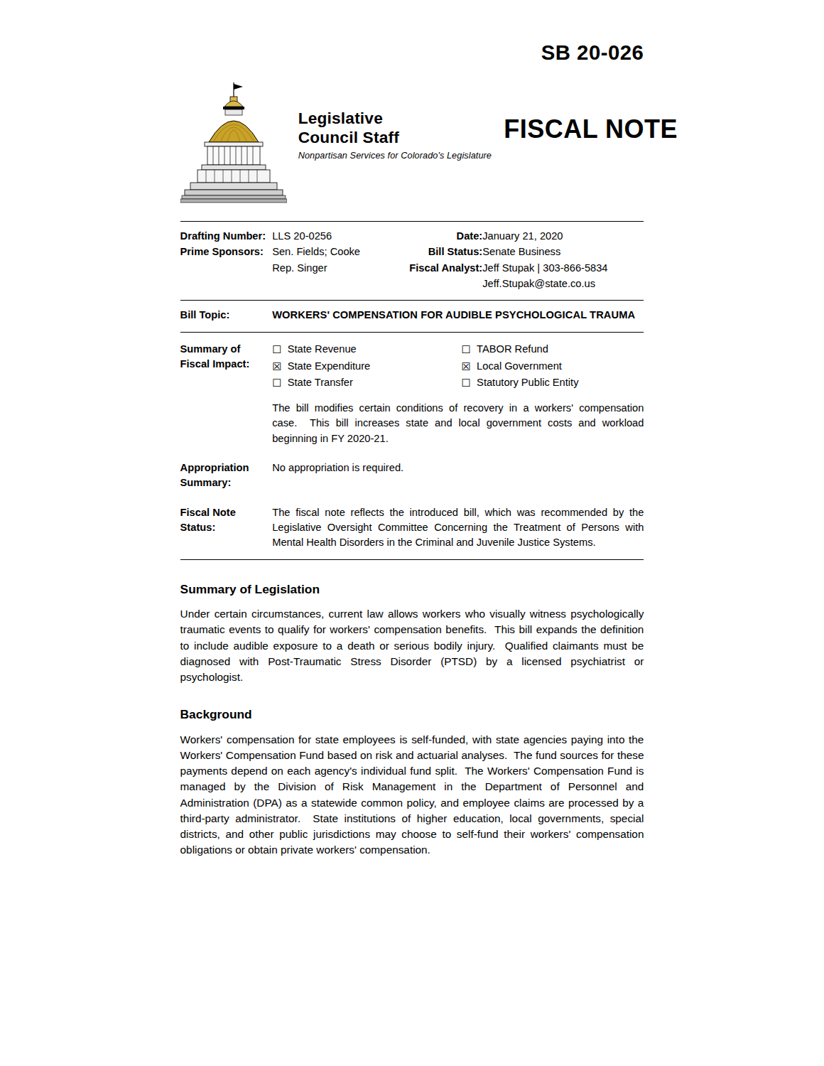SB 20-026
Legislative
Council Staff
Nonpartisan Services for Colorado's Legislature
FISCAL NOTE
| Drafting Number: | LLS 20-0256 | | Date: | January 21, 2020 |
| Prime Sponsors: | Sen. Fields; Cooke | | Bill Status: | Senate Business |
| | Rep. Singer | | Fiscal Analyst: | Jeff Stupak / 303-866-5834 |
| | | | | Jeff.Stupak@state.co.us |
| Bill Topic: | WORKERS' COMPENSATION FOR AUDIBLE PSYCHOLOGICAL TRAUMA |
| Summary of Fiscal Impact: | / ☐ / State Revenue / ☐ / TABOR Refund / / ☒ / State Expenditure / ☒ / Local Government / / ☐ / State Transfer / ☐ / Statutory Public Entity / The bill modifies certain conditions of recovery in a workers' compensation case. This bill increases state and local government costs and workload beginning in FY 2020-21. |
| Appropriation Summary: | No appropriation is required. |
| Fiscal Note Status: | The fiscal note reflects the introduced bill, which was recommended by the Legislative Oversight Committee Concerning the Treatment of Persons with Mental Health Disorders in the Criminal and Juvenile Justice Systems. |
Summary of Legislation
Under certain circumstances, current law allows workers who visually witness psychologically traumatic events to qualify for workers' compensation benefits. This bill expands the definition to include audible exposure to a death or serious bodily injury. Qualified claimants must be diagnosed with Post-Traumatic Stress Disorder (PTSD) by a licensed psychiatrist or psychologist.
Background
Workers' compensation for state employees is self-funded, with state agencies paying into the Workers' Compensation Fund based on risk and actuarial analyses. The fund sources for these payments depend on each agency's individual fund split. The Workers' Compensation Fund is managed by the Division of Risk Management in the Department of Personnel and Administration (DPA) as a statewide common policy, and employee claims are processed by a third-party administrator. State institutions of higher education, local governments, special districts, and other public jurisdictions may choose to self-fund their workers' compensation obligations or obtain private workers' compensation.